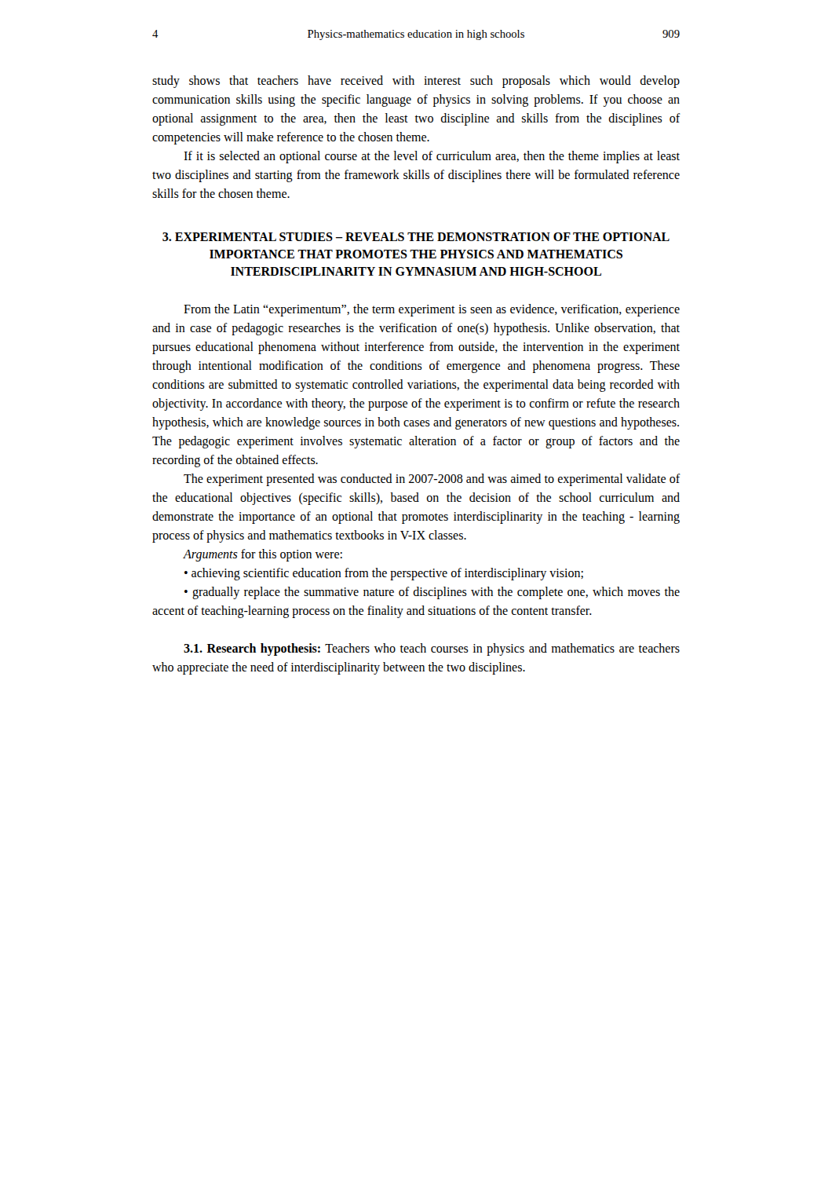4 Physics-mathematics education in high schools 909
study shows that teachers have received with interest such proposals which would develop communication skills using the specific language of physics in solving problems. If you choose an optional assignment to the area, then the least two discipline and skills from the disciplines of competencies will make reference to the chosen theme.
If it is selected an optional course at the level of curriculum area, then the theme implies at least two disciplines and starting from the framework skills of disciplines there will be formulated reference skills for the chosen theme.
3. Experimental studies – reveals the demonstration of the optional importance that promotes the physics and mathematics interdisciplinarity in gymnasium and high-school
From the Latin “experimentum”, the term experiment is seen as evidence, verification, experience and in case of pedagogic researches is the verification of one(s) hypothesis. Unlike observation, that pursues educational phenomena without interference from outside, the intervention in the experiment through intentional modification of the conditions of emergence and phenomena progress. These conditions are submitted to systematic controlled variations, the experimental data being recorded with objectivity. In accordance with theory, the purpose of the experiment is to confirm or refute the research hypothesis, which are knowledge sources in both cases and generators of new questions and hypotheses. The pedagogic experiment involves systematic alteration of a factor or group of factors and the recording of the obtained effects.
The experiment presented was conducted in 2007-2008 and was aimed to experimental validate of the educational objectives (specific skills), based on the decision of the school curriculum and demonstrate the importance of an optional that promotes interdisciplinarity in the teaching - learning process of physics and mathematics textbooks in V-IX classes.
Arguments for this option were:
• achieving scientific education from the perspective of interdisciplinary vision;
• gradually replace the summative nature of disciplines with the complete one, which moves the accent of teaching-learning process on the finality and situations of the content transfer.
3.1. Research hypothesis: Teachers who teach courses in physics and mathematics are teachers who appreciate the need of interdisciplinarity between the two disciplines.